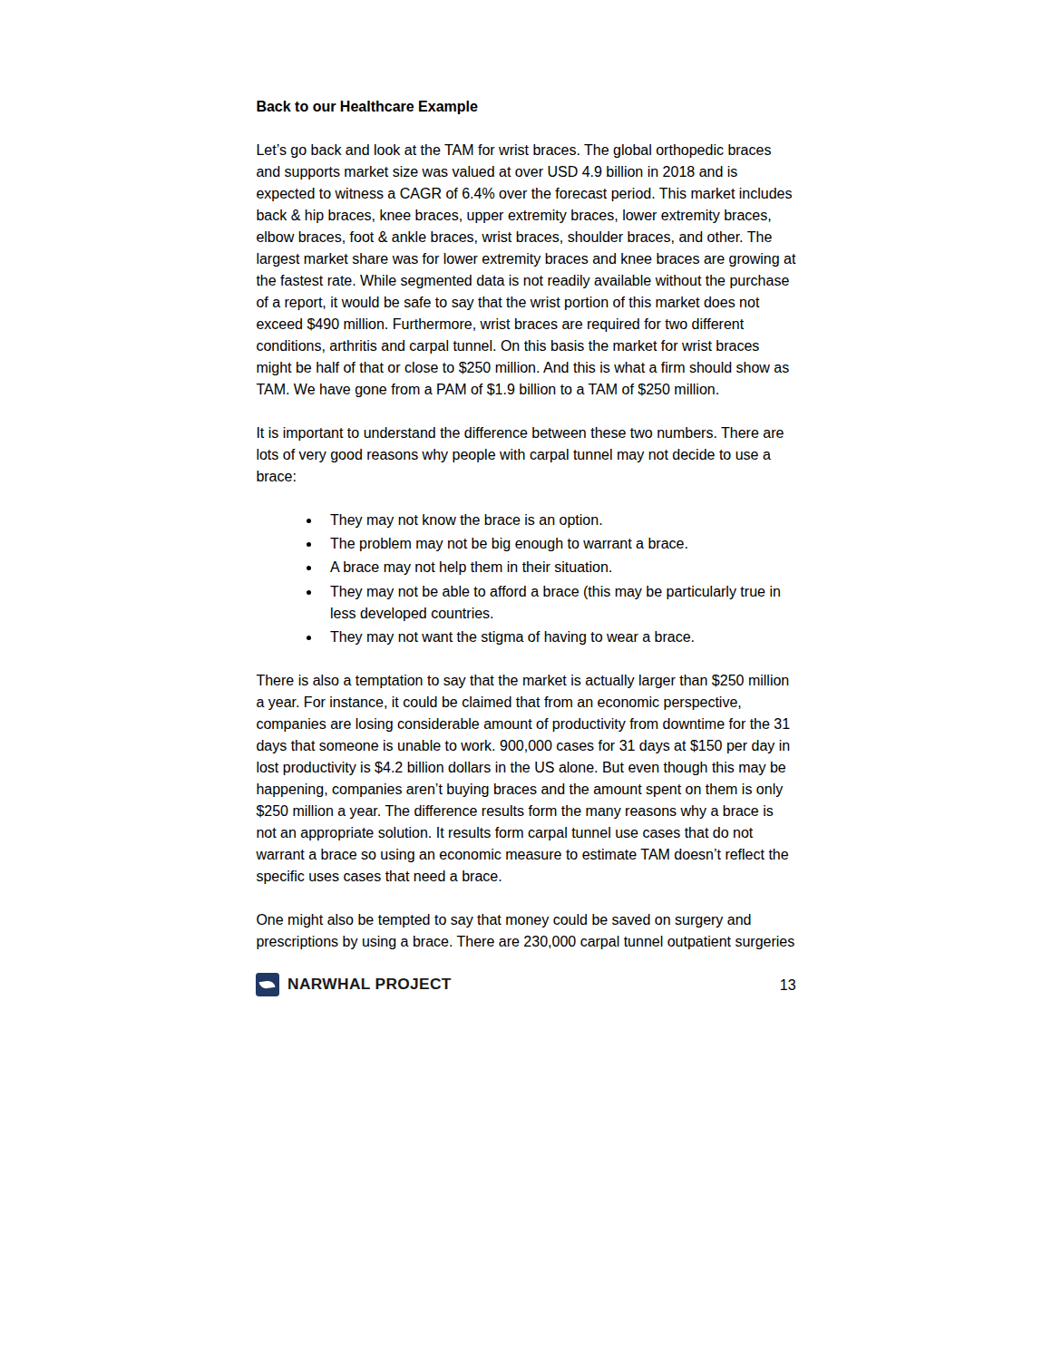Back to our Healthcare Example
Let’s go back and look at the TAM for wrist braces. The global orthopedic braces and supports market size was valued at over USD 4.9 billion in 2018 and is expected to witness a CAGR of 6.4% over the forecast period. This market includes back & hip braces, knee braces, upper extremity braces, lower extremity braces, elbow braces, foot & ankle braces, wrist braces, shoulder braces, and other. The largest market share was for lower extremity braces and knee braces are growing at the fastest rate. While segmented data is not readily available without the purchase of a report, it would be safe to say that the wrist portion of this market does not exceed $490 million. Furthermore, wrist braces are required for two different conditions, arthritis and carpal tunnel. On this basis the market for wrist braces might be half of that or close to $250 million. And this is what a firm should show as TAM. We have gone from a PAM of $1.9 billion to a TAM of $250 million.
It is important to understand the difference between these two numbers. There are lots of very good reasons why people with carpal tunnel may not decide to use a brace:
They may not know the brace is an option.
The problem may not be big enough to warrant a brace.
A brace may not help them in their situation.
They may not be able to afford a brace (this may be particularly true in less developed countries.
They may not want the stigma of having to wear a brace.
There is also a temptation to say that the market is actually larger than $250 million a year. For instance, it could be claimed that from an economic perspective, companies are losing considerable amount of productivity from downtime for the 31 days that someone is unable to work. 900,000 cases for 31 days at $150 per day in lost productivity is $4.2 billion dollars in the US alone. But even though this may be happening, companies aren’t buying braces and the amount spent on them is only $250 million a year. The difference results form the many reasons why a brace is not an appropriate solution. It results form carpal tunnel use cases that do not warrant a brace so using an economic measure to estimate TAM doesn’t reflect the specific uses cases that need a brace.
One might also be tempted to say that money could be saved on surgery and prescriptions by using a brace. There are 230,000 carpal tunnel outpatient surgeries
NARWHAL PROJECT
13